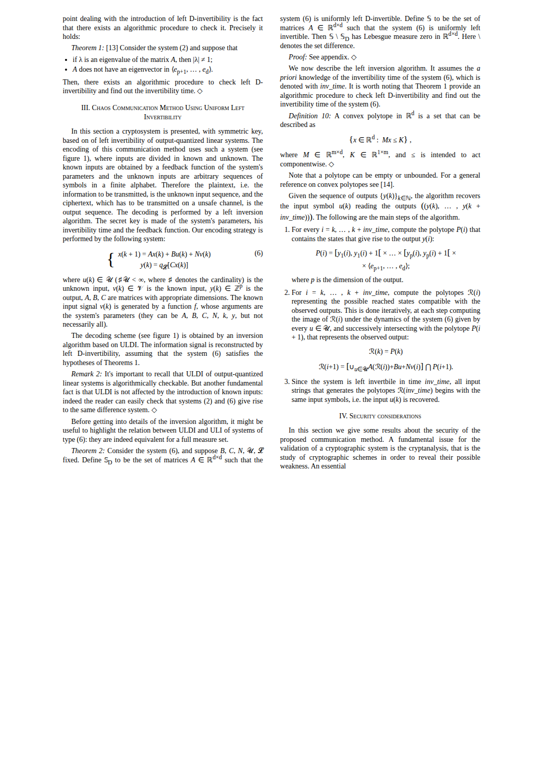point dealing with the introduction of left D-invertibility is the fact that there exists an algorithmic procedure to check it. Precisely it holds:
Theorem 1: [13] Consider the system (2) and suppose that
if λ is an eigenvalue of the matrix A, then |λ| ≠ 1;
A does not have an eigenvector in ⟨ep+1, … , ed⟩.
Then, there exists an algorithmic procedure to check left D-invertibility and find out the invertibility time. ◇
III. Chaos Communication Method Using Uniform Left Invertibility
In this section a cryptosystem is presented, with symmetric key, based on of left invertibility of output-quantized linear systems. The encoding of this communication method uses such a system (see figure 1), where inputs are divided in known and unknown. The known inputs are obtained by a feedback function of the system's parameters and the unknown inputs are arbitrary sequences of symbols in a finite alphabet. Therefore the plaintext, i.e. the information to be transmitted, is the unknown input sequence, and the ciphertext, which has to be transmitted on a unsafe channel, is the output sequence. The decoding is performed by a left inversion algorithm. The secret key is made of the system's parameters, his invertibility time and the feedback function. Our encoding strategy is performed by the following system:
(6)
{
x(k + 1) = Ax(k) + Bu(k) + Nv(k)
y(k) = q𝓛[Cx(k)]
where u(k) ∈ 𝒰 (♯𝒰 < ∞, where ♯ denotes the cardinality) is the unknown input, v(k) ∈ 𝒱 is the known input, y(k) ∈ ℤp is the output, A, B, C are matrices with appropriate dimensions. The known input signal v(k) is generated by a function f, whose arguments are the system's parameters (they can be A, B, C, N, k, y, but not necessarily all).
The decoding scheme (see figure 1) is obtained by an inversion algorithm based on ULDI. The information signal is reconstructed by left D-invertibility, assuming that the system (6) satisfies the hypotheses of Theorems 1.
Remark 2: It's important to recall that ULDI of output-quantized linear systems is algorithmically checkable. But another fundamental fact is that ULDI is not affected by the introduction of known inputs: indeed the reader can easily check that systems (2) and (6) give rise to the same difference system. ◇
Before getting into details of the inversion algorithm, it might be useful to highlight the relation between ULDI and ULI of systems of type (6): they are indeed equivalent for a full measure set.
Theorem 2: Consider the system (6), and suppose B, C, N, 𝒰, 𝓛 fixed. Define 𝕊D to be the set of matrices A ∈ ℝd×d such that the system (6) is uniformly left D-invertible. Define 𝕊 to be the set of matrices A ∈ ℝd×d such that the system (6) is uniformly left invertible. Then 𝕊 \ 𝕊D has Lebesgue measure zero in ℝd×d. Here \ denotes the set difference.
Proof: See appendix. ◇
We now describe the left inversion algorithm. It assumes the a priori knowledge of the invertibility time of the system (6), which is denoted with inv_time. It is worth noting that Theorem 1 provide an algorithmic procedure to check left D-invertibility and find out the invertibility time of the system (6).
Definition 10: A convex polytope in ℝd is a set that can be described as
{x ∈ ℝd : Mx ≤ K} ,
where M ∈ ℝm×d, K ∈ ℝ1×m, and ≤ is intended to act componentwise. ◇
Note that a polytope can be empty or unbounded. For a general reference on convex polytopes see [14].
Given the sequence of outputs {y(k)}k∈ℕ, the algorithm recovers the input symbol u(k) reading the outputs ((y(k), … , y(k + inv_time))). The following are the main steps of the algorithm.
For every i = k, … , k + inv_time, compute the polytope P(i) that contains the states that give rise to the output y(i):
P(i) = [y1(i), y1(i) + 1[ × … × [yp(i), yp(i) + 1[ ×
× ⟨ep+1, … , ed⟩;
where p is the dimension of the output.
For i = k, … , k + inv_time, compute the polytopes ℛ(i) representing the possible reached states compatible with the observed outputs. This is done iteratively, at each step computing the image of ℛ(i) under the dynamics of the system (6) given by every u ∈ 𝒰, and successively intersecting with the polytope P(i + 1), that represents the observed output:
ℛ(k) = P(k)
ℛ(i+1) = [∪u∈𝒰A(ℛ(i))+Bu+Nv(i)] ⋂ P(i+1).
Since the system is left invertbile in time inv_time, all input strings that generates the polytopes ℛ(inv_time) begins with the same input symbols, i.e. the input u(k) is recovered.
IV. Security considerations
In this section we give some results about the security of the proposed communication method. A fundamental issue for the validation of a cryptographic system is the cryptanalysis, that is the study of cryptographic schemes in order to reveal their possible weakness. An essential